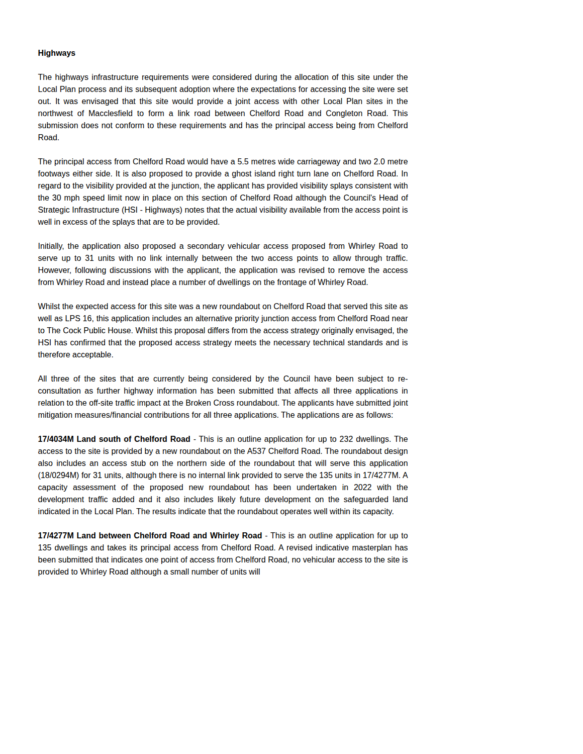Highways
The highways infrastructure requirements were considered during the allocation of this site under the Local Plan process and its subsequent adoption where the expectations for accessing the site were set out. It was envisaged that this site would provide a joint access with other Local Plan sites in the northwest of Macclesfield to form a link road between Chelford Road and Congleton Road. This submission does not conform to these requirements and has the principal access being from Chelford Road.
The principal access from Chelford Road would have a 5.5 metres wide carriageway and two 2.0 metre footways either side. It is also proposed to provide a ghost island right turn lane on Chelford Road. In regard to the visibility provided at the junction, the applicant has provided visibility splays consistent with the 30 mph speed limit now in place on this section of Chelford Road although the Council's Head of Strategic Infrastructure (HSI - Highways) notes that the actual visibility available from the access point is well in excess of the splays that are to be provided.
Initially, the application also proposed a secondary vehicular access proposed from Whirley Road to serve up to 31 units with no link internally between the two access points to allow through traffic. However, following discussions with the applicant, the application was revised to remove the access from Whirley Road and instead place a number of dwellings on the frontage of Whirley Road.
Whilst the expected access for this site was a new roundabout on Chelford Road that served this site as well as LPS 16, this application includes an alternative priority junction access from Chelford Road near to The Cock Public House. Whilst this proposal differs from the access strategy originally envisaged, the HSI has confirmed that the proposed access strategy meets the necessary technical standards and is therefore acceptable.
All three of the sites that are currently being considered by the Council have been subject to re-consultation as further highway information has been submitted that affects all three applications in relation to the off-site traffic impact at the Broken Cross roundabout. The applicants have submitted joint mitigation measures/financial contributions for all three applications. The applications are as follows:
17/4034M Land south of Chelford Road - This is an outline application for up to 232 dwellings. The access to the site is provided by a new roundabout on the A537 Chelford Road. The roundabout design also includes an access stub on the northern side of the roundabout that will serve this application (18/0294M) for 31 units, although there is no internal link provided to serve the 135 units in 17/4277M. A capacity assessment of the proposed new roundabout has been undertaken in 2022 with the development traffic added and it also includes likely future development on the safeguarded land indicated in the Local Plan. The results indicate that the roundabout operates well within its capacity.
17/4277M Land between Chelford Road and Whirley Road - This is an outline application for up to 135 dwellings and takes its principal access from Chelford Road. A revised indicative masterplan has been submitted that indicates one point of access from Chelford Road, no vehicular access to the site is provided to Whirley Road although a small number of units will